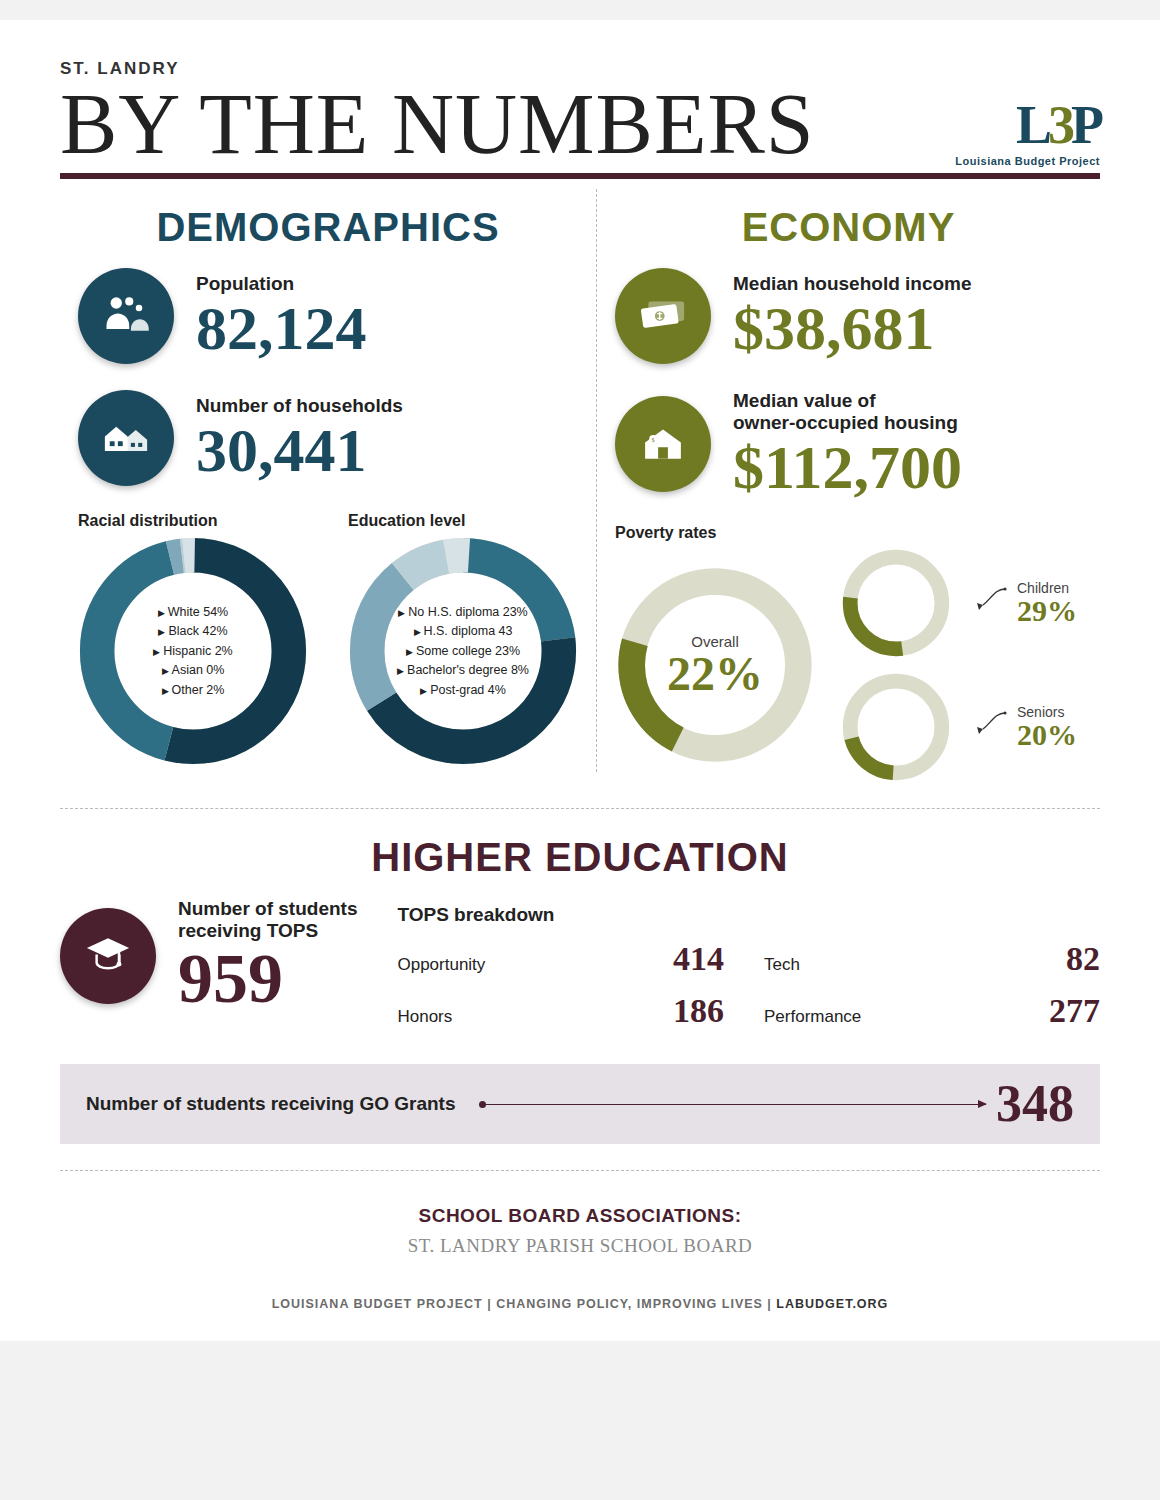ST. LANDRY
BY THE NUMBERS
L3 P
Louisiana Budget Project
DEMOGRAPHICS
Population
82,124
Number of households
30,441
Racial distribution
▶White 54%
▶Black 42%
▶Hispanic 2%
▶Asian 0%
▶Other 2%
Education level
▶No H.S. diploma 23%
▶H.S. diploma 43
▶Some college 23%
▶Bachelor's degree 8%
▶Post-grad 4%
ECONOMY
Median household income
$38,681
$
Median value of
owner-occupied housing
$112,700
Poverty rates
Overall 22%
Children 29%
Seniors 20%
HIGHER EDUCATION
Number of students
receiving TOPS
959
TOPS breakdown
Opportunity
414
Tech
82
Honors
186
Performance
277
Number of students receiving GO Grants
348
SCHOOL BOARD ASSOCIATIONS:
ST. LANDRY PARISH SCHOOL BOARD
LOUISIANA BUDGET PROJECT | CHANGING POLICY, IMPROVING LIVES | LABUDGET.ORG